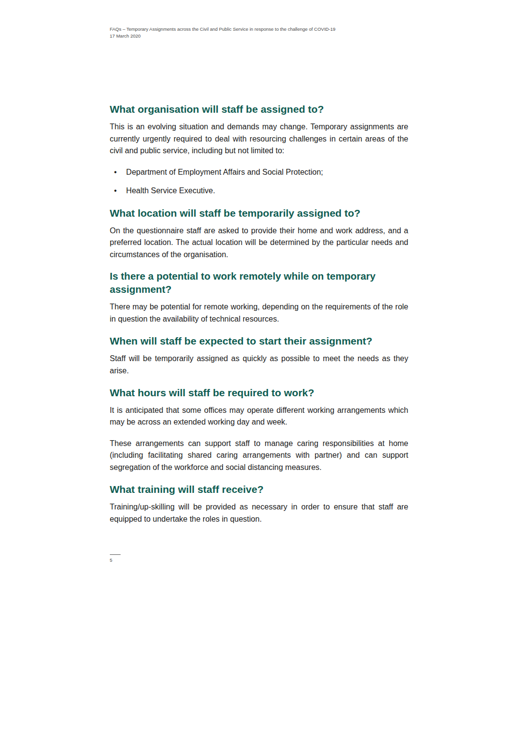FAQs – Temporary Assignments across the Civil and Public Service in response to the challenge of COVID-19
17 March 2020
What organisation will staff be assigned to?
This is an evolving situation and demands may change. Temporary assignments are currently urgently required to deal with resourcing challenges in certain areas of the civil and public service, including but not limited to:
Department of Employment Affairs and Social Protection;
Health Service Executive.
What location will staff be temporarily assigned to?
On the questionnaire staff are asked to provide their home and work address, and a preferred location. The actual location will be determined by the particular needs and circumstances of the organisation.
Is there a potential to work remotely while on temporary assignment?
There may be potential for remote working, depending on the requirements of the role in question the availability of technical resources.
When will staff be expected to start their assignment?
Staff will be temporarily assigned as quickly as possible to meet the needs as they arise.
What hours will staff be required to work?
It is anticipated that some offices may operate different working arrangements which may be across an extended working day and week.
These arrangements can support staff to manage caring responsibilities at home (including facilitating shared caring arrangements with partner) and can support segregation of the workforce and social distancing measures.
What training will staff receive?
Training/up-skilling will be provided as necessary in order to ensure that staff are equipped to undertake the roles in question.
5